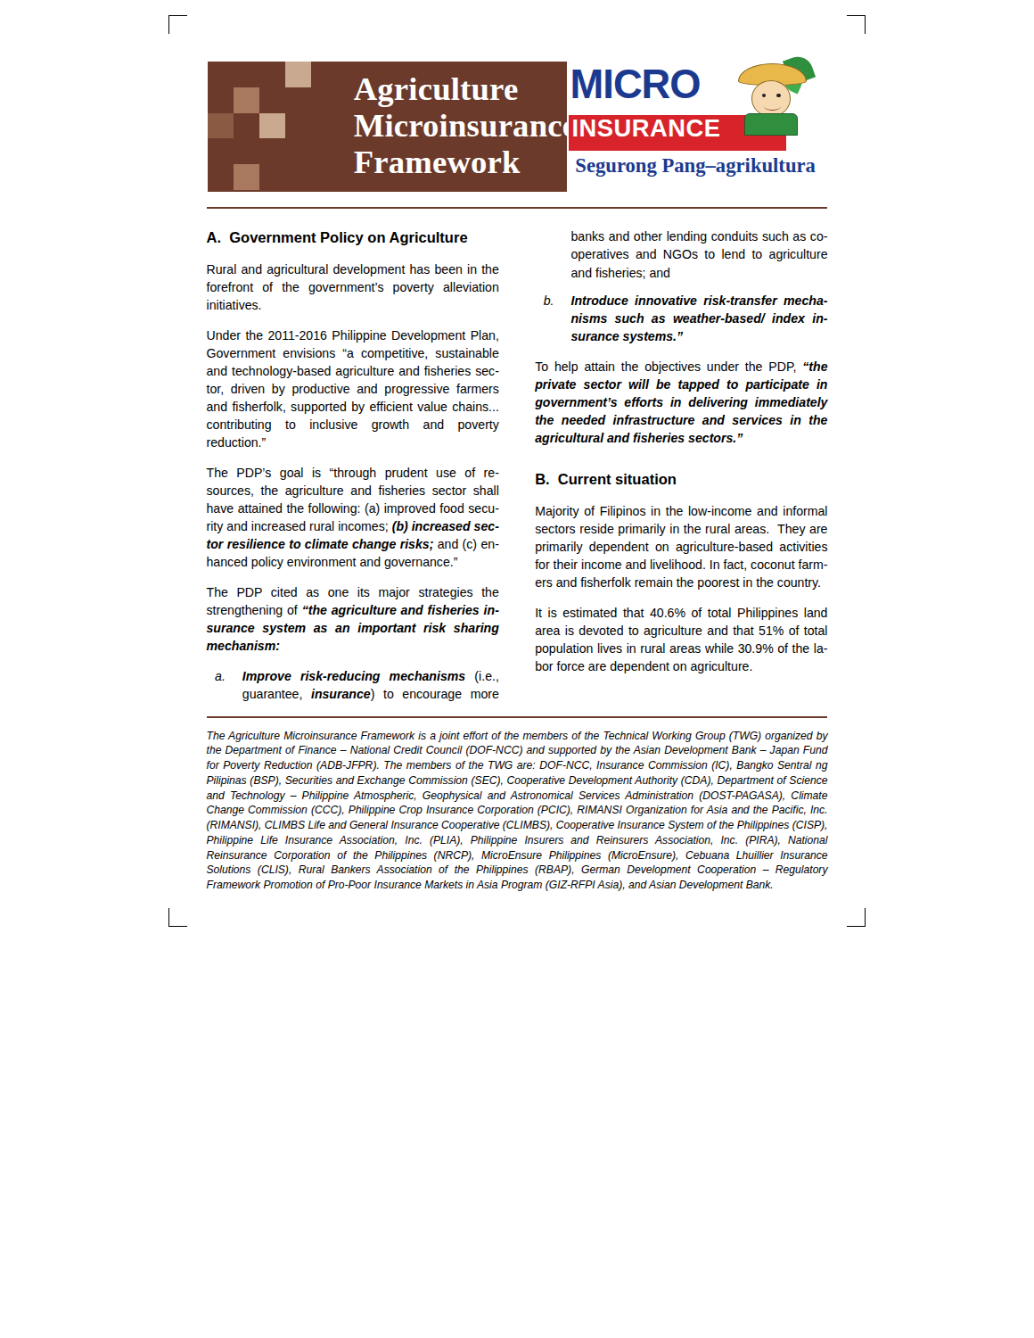Agriculture
Microinsurance
Framework
MICRO
INSURANCE
Segurong Pang–agrikultura
A. Government Policy on Agriculture
Rural and agricultural development has been in the forefront of the government’s poverty alleviation initiatives.
Under the 2011-2016 Philippine Development Plan, Government envisions “a competitive, sustainable and technology-based agriculture and fisheries sector, driven by productive and progressive farmers and fisherfolk, supported by efficient value chains... contributing to inclusive growth and poverty reduction.”
The PDP’s goal is “through prudent use of resources, the agriculture and fisheries sector shall have attained the following: (a) improved food security and increased rural incomes; (b) increased sector resilience to climate change risks; and (c) enhanced policy environment and governance.”
The PDP cited as one its major strategies the strengthening of “the agriculture and fisheries insurance system as an important risk sharing mechanism:
a. Improve risk-reducing mechanisms (i.e., guarantee, insurance) to encourage more banks and other lending conduits such as cooperatives and NGOs to lend to agriculture and fisheries; and
b. Introduce innovative risk-transfer mechanisms such as weather-based/ index insurance systems.”
To help attain the objectives under the PDP, “the private sector will be tapped to participate in government’s efforts in delivering immediately the needed infrastructure and services in the agricultural and fisheries sectors.”
B. Current situation
Majority of Filipinos in the low-income and informal sectors reside primarily in the rural areas. They are primarily dependent on agriculture-based activities for their income and livelihood. In fact, coconut farmers and fisherfolk remain the poorest in the country.
It is estimated that 40.6% of total Philippines land area is devoted to agriculture and that 51% of total population lives in rural areas while 30.9% of the labor force are dependent on agriculture.
The Agriculture Microinsurance Framework is a joint effort of the members of the Technical Working Group (TWG) organized by the Department of Finance – National Credit Council (DOF-NCC) and supported by the Asian Development Bank – Japan Fund for Poverty Reduction (ADB-JFPR). The members of the TWG are: DOF-NCC, Insurance Commission (IC), Bangko Sentral ng Pilipinas (BSP), Securities and Exchange Commission (SEC), Cooperative Development Authority (CDA), Department of Science and Technology – Philippine Atmospheric, Geophysical and Astronomical Services Administration (DOST-PAGASA), Climate Change Commission (CCC), Philippine Crop Insurance Corporation (PCIC), RIMANSI Organization for Asia and the Pacific, Inc. (RIMANSI), CLIMBS Life and General Insurance Cooperative (CLIMBS), Cooperative Insurance System of the Philippines (CISP), Philippine Life Insurance Association, Inc. (PLIA), Philippine Insurers and Reinsurers Association, Inc. (PIRA), National Reinsurance Corporation of the Philippines (NRCP), MicroEnsure Philippines (MicroEnsure), Cebuana Lhuillier Insurance Solutions (CLIS), Rural Bankers Association of the Philippines (RBAP), German Development Cooperation – Regulatory Framework Promotion of Pro-Poor Insurance Markets in Asia Program (GIZ-RFPI Asia), and Asian Development Bank.